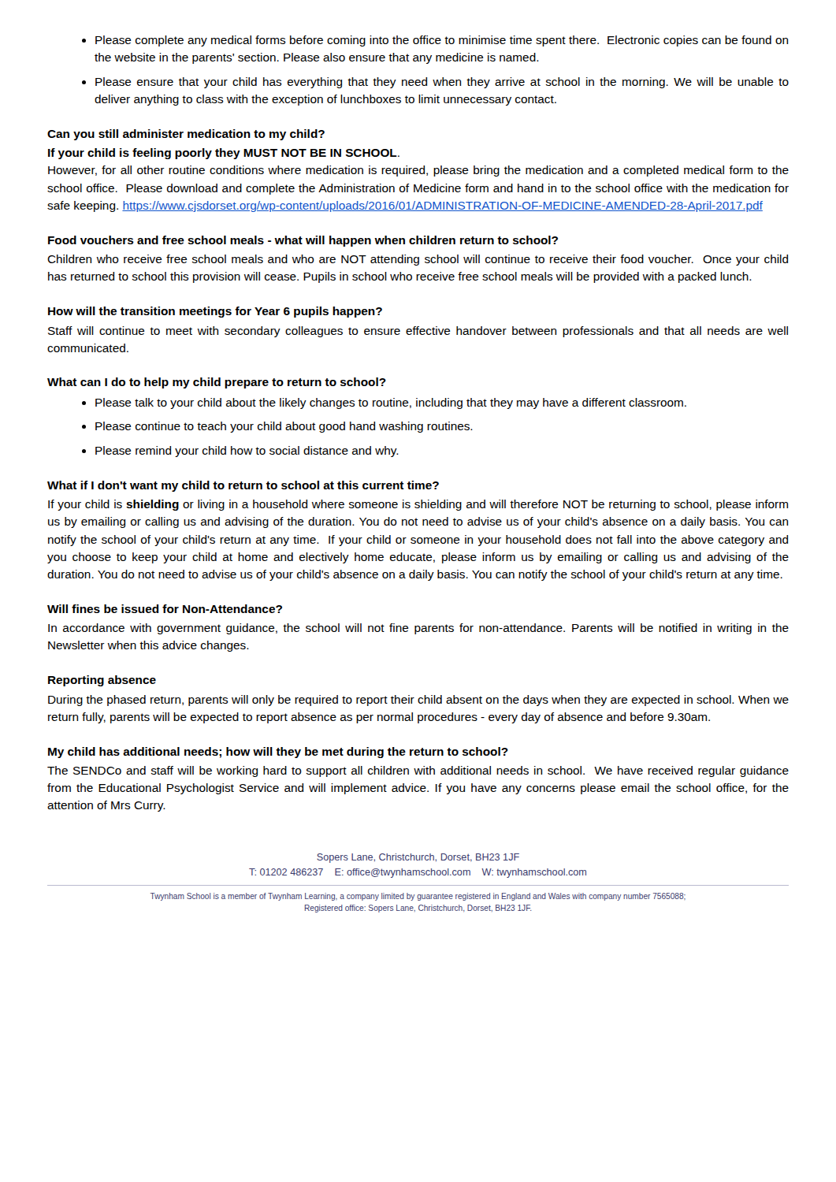Please complete any medical forms before coming into the office to minimise time spent there. Electronic copies can be found on the website in the parents' section. Please also ensure that any medicine is named.
Please ensure that your child has everything that they need when they arrive at school in the morning. We will be unable to deliver anything to class with the exception of lunchboxes to limit unnecessary contact.
Can you still administer medication to my child?
If your child is feeling poorly they MUST NOT BE IN SCHOOL.
However, for all other routine conditions where medication is required, please bring the medication and a completed medical form to the school office. Please download and complete the Administration of Medicine form and hand in to the school office with the medication for safe keeping. https://www.cjsdorset.org/wp-content/uploads/2016/01/ADMINISTRATION-OF-MEDICINE-AMENDED-28-April-2017.pdf
Food vouchers and free school meals - what will happen when children return to school?
Children who receive free school meals and who are NOT attending school will continue to receive their food voucher. Once your child has returned to school this provision will cease. Pupils in school who receive free school meals will be provided with a packed lunch.
How will the transition meetings for Year 6 pupils happen?
Staff will continue to meet with secondary colleagues to ensure effective handover between professionals and that all needs are well communicated.
What can I do to help my child prepare to return to school?
Please talk to your child about the likely changes to routine, including that they may have a different classroom.
Please continue to teach your child about good hand washing routines.
Please remind your child how to social distance and why.
What if I don't want my child to return to school at this current time?
If your child is shielding or living in a household where someone is shielding and will therefore NOT be returning to school, please inform us by emailing or calling us and advising of the duration. You do not need to advise us of your child's absence on a daily basis. You can notify the school of your child's return at any time. If your child or someone in your household does not fall into the above category and you choose to keep your child at home and electively home educate, please inform us by emailing or calling us and advising of the duration. You do not need to advise us of your child's absence on a daily basis. You can notify the school of your child's return at any time.
Will fines be issued for Non-Attendance?
In accordance with government guidance, the school will not fine parents for non-attendance. Parents will be notified in writing in the Newsletter when this advice changes.
Reporting absence
During the phased return, parents will only be required to report their child absent on the days when they are expected in school. When we return fully, parents will be expected to report absence as per normal procedures - every day of absence and before 9.30am.
My child has additional needs; how will they be met during the return to school?
The SENDCo and staff will be working hard to support all children with additional needs in school. We have received regular guidance from the Educational Psychologist Service and will implement advice. If you have any concerns please email the school office, for the attention of Mrs Curry.
Sopers Lane, Christchurch, Dorset, BH23 1JF
T: 01202 486237 E: office@twynhamschool.com W: twynhamschool.com
Twynham School is a member of Twynham Learning, a company limited by guarantee registered in England and Wales with company number 7565088;
Registered office: Sopers Lane, Christchurch, Dorset, BH23 1JF.